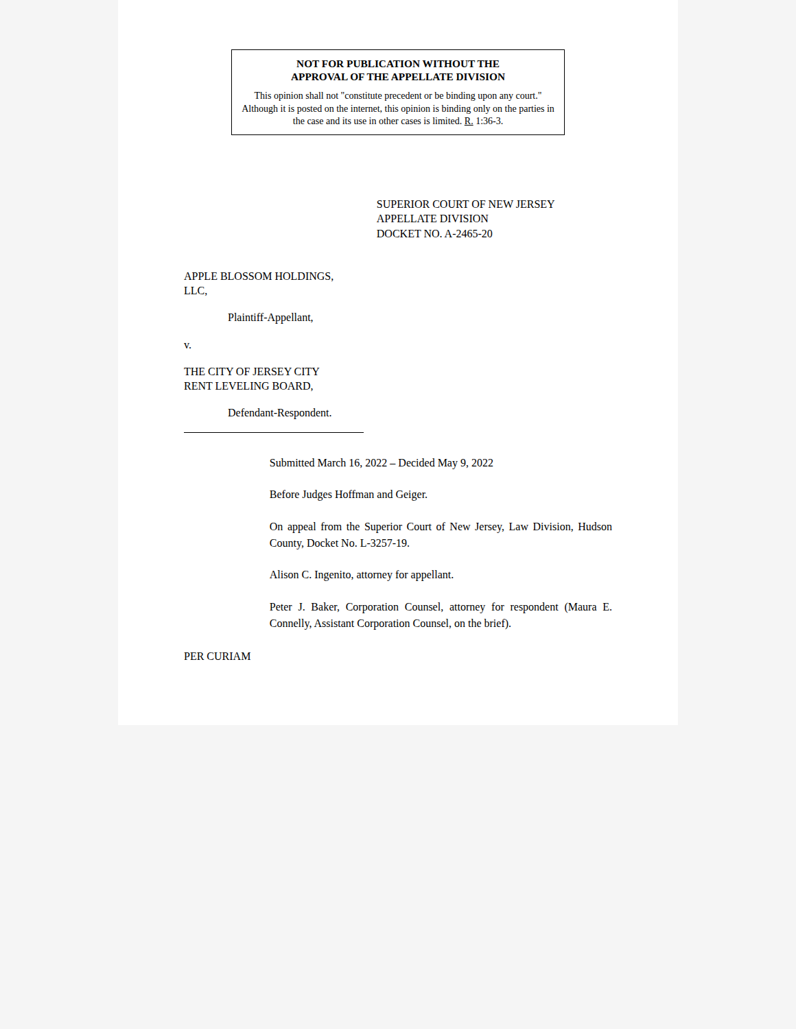Not for publication without the
approval of the Appellate Division
This opinion shall not "constitute precedent or be binding upon any court." Although it is posted on the internet, this opinion is binding only on the parties in the case and its use in other cases is limited. R. 1:36-3.
SUPERIOR COURT OF NEW JERSEY
APPELLATE DIVISION
DOCKET NO. A-2465-20
APPLE BLOSSOM HOLDINGS,
LLC,
Plaintiff-Appellant,
v.
THE CITY OF JERSEY CITY
RENT LEVELING BOARD,
Defendant-Respondent.
Submitted March 16, 2022 – Decided May 9, 2022
Before Judges Hoffman and Geiger.
On appeal from the Superior Court of New Jersey, Law Division, Hudson County, Docket No. L-3257-19.
Alison C. Ingenito, attorney for appellant.
Peter J. Baker, Corporation Counsel, attorney for respondent (Maura E. Connelly, Assistant Corporation Counsel, on the brief).
PER CURIAM